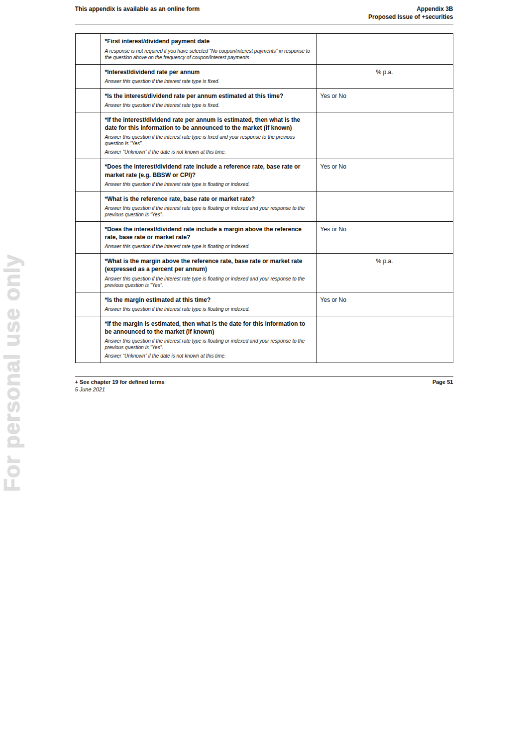For personal use only
This appendix is available as an online form
Appendix 3B
Proposed Issue of +securities
| | *First interest/dividend payment date A response is not required if you have selected “No coupon/interest payments” in response to the question above on the frequency of coupon/interest payments | |
| | *Interest/dividend rate per annum Answer this question if the interest rate type is fixed. | % p.a. |
| | *Is the interest/dividend rate per annum estimated at this time? Answer this question if the interest rate type is fixed. | Yes or No |
| | *If the interest/dividend rate per annum is estimated, then what is the date for this information to be announced to the market (if known) Answer this question if the interest rate type is fixed and your response to the previous question is “Yes”. Answer “Unknown” if the date is not known at this time. | |
| | *Does the interest/dividend rate include a reference rate, base rate or market rate (e.g. BBSW or CPI)? Answer this question if the interest rate type is floating or indexed. | Yes or No |
| | *What is the reference rate, base rate or market rate? Answer this question if the interest rate type is floating or indexed and your response to the previous question is “Yes”. | |
| | *Does the interest/dividend rate include a margin above the reference rate, base rate or market rate? Answer this question if the interest rate type is floating or indexed. | Yes or No |
| | *What is the margin above the reference rate, base rate or market rate (expressed as a percent per annum) Answer this question if the interest rate type is floating or indexed and your response to the previous question is “Yes”. | % p.a. |
| | *Is the margin estimated at this time? Answer this question if the interest rate type is floating or indexed. | Yes or No |
| | *If the margin is estimated, then what is the date for this information to be announced to the market (if known) Answer this question if the interest rate type is floating or indexed and your response to the previous question is “Yes”. Answer “Unknown” if the date is not known at this time. | |
+ See chapter 19 for defined terms 5 June 2021
Page 51